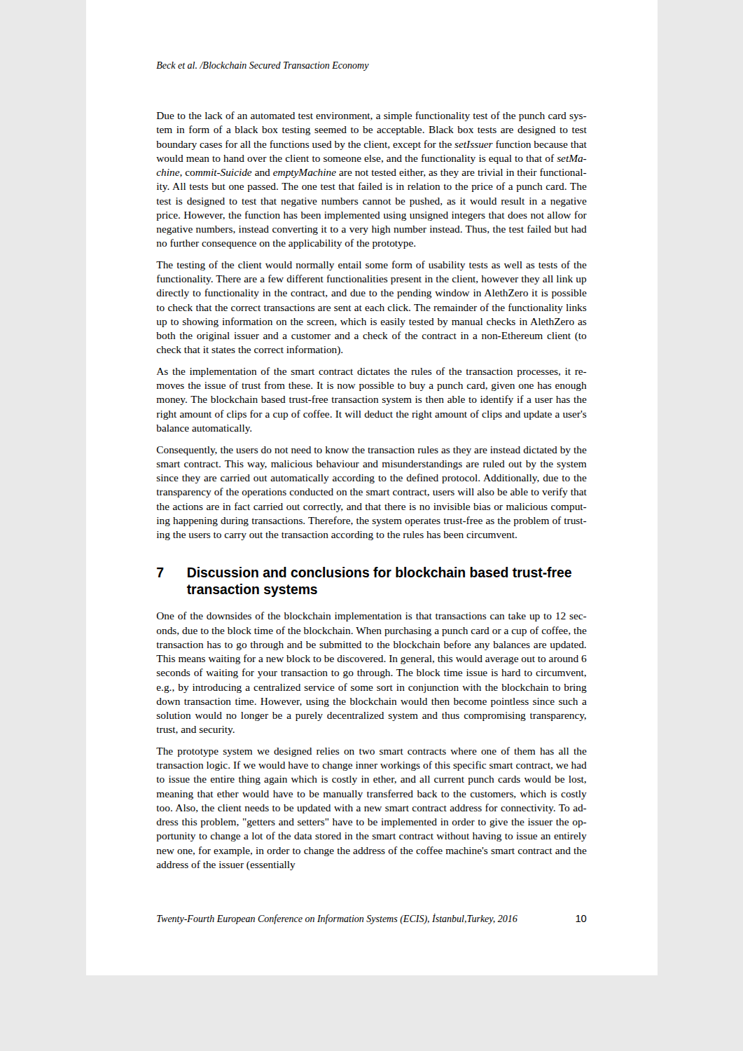Beck et al. /Blockchain Secured Transaction Economy
Due to the lack of an automated test environment, a simple functionality test of the punch card system in form of a black box testing seemed to be acceptable. Black box tests are designed to test boundary cases for all the functions used by the client, except for the setIssuer function because that would mean to hand over the client to someone else, and the functionality is equal to that of setMachine, commit-Suicide and emptyMachine are not tested either, as they are trivial in their functionality. All tests but one passed. The one test that failed is in relation to the price of a punch card. The test is designed to test that negative numbers cannot be pushed, as it would result in a negative price. However, the function has been implemented using unsigned integers that does not allow for negative numbers, instead converting it to a very high number instead. Thus, the test failed but had no further consequence on the applicability of the prototype.
The testing of the client would normally entail some form of usability tests as well as tests of the functionality. There are a few different functionalities present in the client, however they all link up directly to functionality in the contract, and due to the pending window in AlethZero it is possible to check that the correct transactions are sent at each click. The remainder of the functionality links up to showing information on the screen, which is easily tested by manual checks in AlethZero as both the original issuer and a customer and a check of the contract in a non-Ethereum client (to check that it states the correct information).
As the implementation of the smart contract dictates the rules of the transaction processes, it removes the issue of trust from these. It is now possible to buy a punch card, given one has enough money. The blockchain based trust-free transaction system is then able to identify if a user has the right amount of clips for a cup of coffee. It will deduct the right amount of clips and update a user's balance automatically.
Consequently, the users do not need to know the transaction rules as they are instead dictated by the smart contract. This way, malicious behaviour and misunderstandings are ruled out by the system since they are carried out automatically according to the defined protocol. Additionally, due to the transparency of the operations conducted on the smart contract, users will also be able to verify that the actions are in fact carried out correctly, and that there is no invisible bias or malicious computing happening during transactions. Therefore, the system operates trust-free as the problem of trusting the users to carry out the transaction according to the rules has been circumvent.
7 Discussion and conclusions for blockchain based trust-free transaction systems
One of the downsides of the blockchain implementation is that transactions can take up to 12 seconds, due to the block time of the blockchain. When purchasing a punch card or a cup of coffee, the transaction has to go through and be submitted to the blockchain before any balances are updated. This means waiting for a new block to be discovered. In general, this would average out to around 6 seconds of waiting for your transaction to go through. The block time issue is hard to circumvent, e.g., by introducing a centralized service of some sort in conjunction with the blockchain to bring down transaction time. However, using the blockchain would then become pointless since such a solution would no longer be a purely decentralized system and thus compromising transparency, trust, and security.
The prototype system we designed relies on two smart contracts where one of them has all the transaction logic. If we would have to change inner workings of this specific smart contract, we had to issue the entire thing again which is costly in ether, and all current punch cards would be lost, meaning that ether would have to be manually transferred back to the customers, which is costly too. Also, the client needs to be updated with a new smart contract address for connectivity. To address this problem, "getters and setters" have to be implemented in order to give the issuer the opportunity to change a lot of the data stored in the smart contract without having to issue an entirely new one, for example, in order to change the address of the coffee machine's smart contract and the address of the issuer (essentially
Twenty-Fourth European Conference on Information Systems (ECIS), İstanbul,Turkey, 2016 10